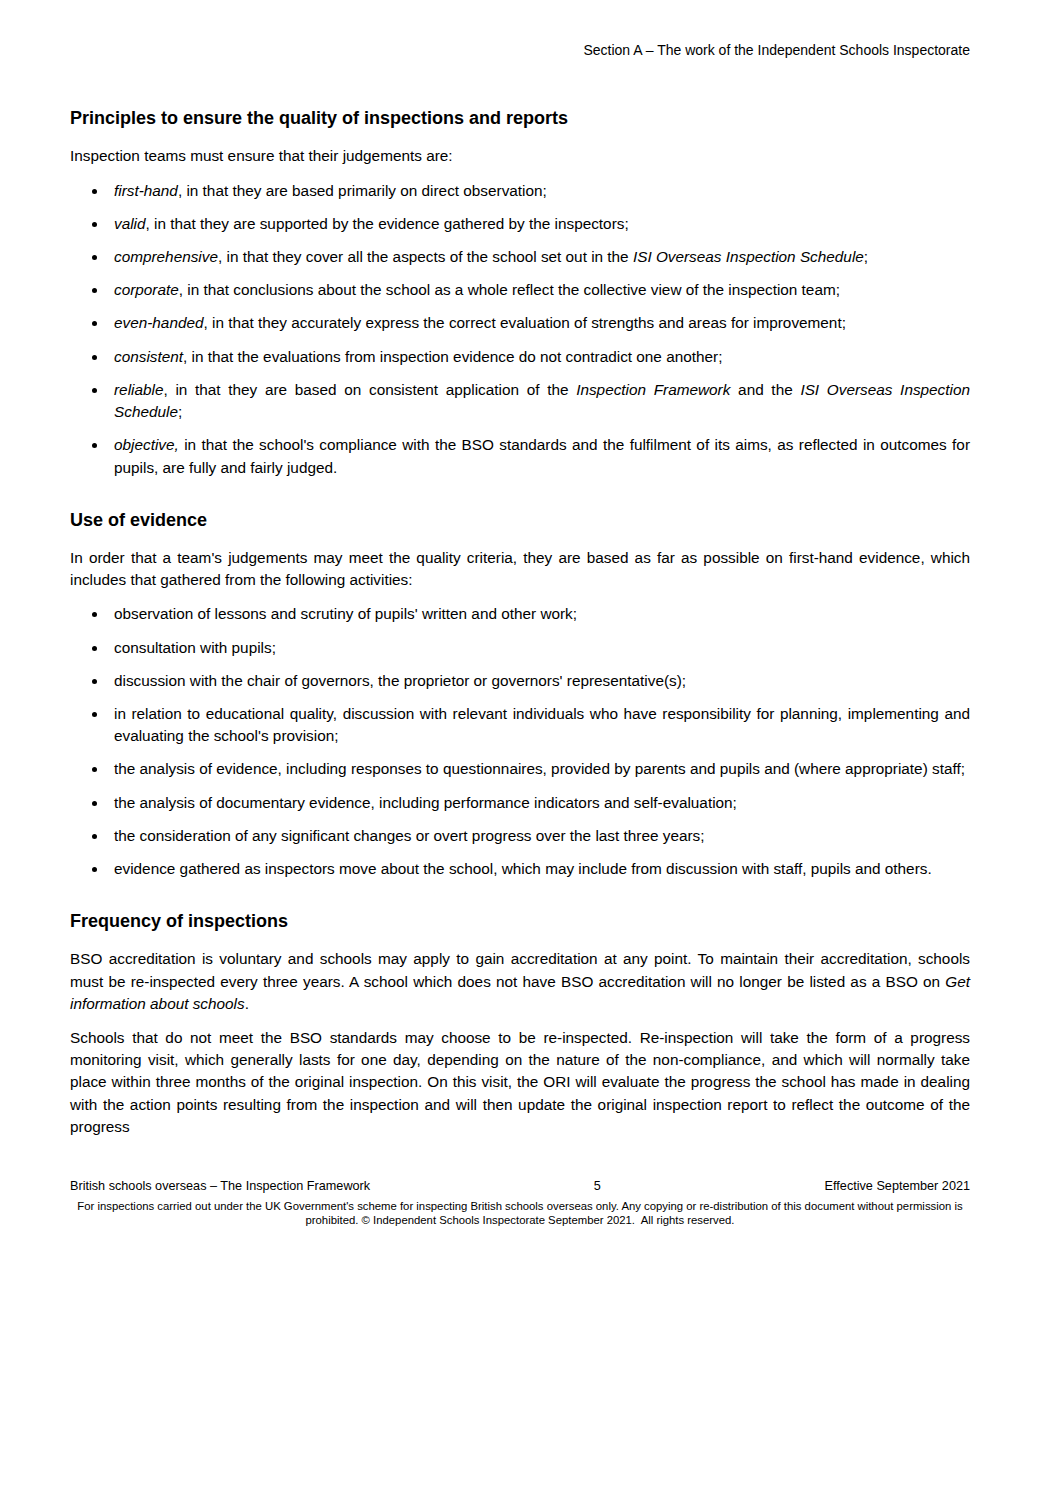Section A – The work of the Independent Schools Inspectorate
Principles to ensure the quality of inspections and reports
Inspection teams must ensure that their judgements are:
first-hand, in that they are based primarily on direct observation;
valid, in that they are supported by the evidence gathered by the inspectors;
comprehensive, in that they cover all the aspects of the school set out in the ISI Overseas Inspection Schedule;
corporate, in that conclusions about the school as a whole reflect the collective view of the inspection team;
even-handed, in that they accurately express the correct evaluation of strengths and areas for improvement;
consistent, in that the evaluations from inspection evidence do not contradict one another;
reliable, in that they are based on consistent application of the Inspection Framework and the ISI Overseas Inspection Schedule;
objective, in that the school's compliance with the BSO standards and the fulfilment of its aims, as reflected in outcomes for pupils, are fully and fairly judged.
Use of evidence
In order that a team's judgements may meet the quality criteria, they are based as far as possible on first-hand evidence, which includes that gathered from the following activities:
observation of lessons and scrutiny of pupils' written and other work;
consultation with pupils;
discussion with the chair of governors, the proprietor or governors' representative(s);
in relation to educational quality, discussion with relevant individuals who have responsibility for planning, implementing and evaluating the school's provision;
the analysis of evidence, including responses to questionnaires, provided by parents and pupils and (where appropriate) staff;
the analysis of documentary evidence, including performance indicators and self-evaluation;
the consideration of any significant changes or overt progress over the last three years;
evidence gathered as inspectors move about the school, which may include from discussion with staff, pupils and others.
Frequency of inspections
BSO accreditation is voluntary and schools may apply to gain accreditation at any point. To maintain their accreditation, schools must be re-inspected every three years. A school which does not have BSO accreditation will no longer be listed as a BSO on Get information about schools.
Schools that do not meet the BSO standards may choose to be re-inspected. Re-inspection will take the form of a progress monitoring visit, which generally lasts for one day, depending on the nature of the non-compliance, and which will normally take place within three months of the original inspection. On this visit, the ORI will evaluate the progress the school has made in dealing with the action points resulting from the inspection and will then update the original inspection report to reflect the outcome of the progress
British schools overseas – The Inspection Framework 5 Effective September 2021
For inspections carried out under the UK Government's scheme for inspecting British schools overseas only. Any copying or re-distribution of this document without permission is prohibited. © Independent Schools Inspectorate September 2021. All rights reserved.